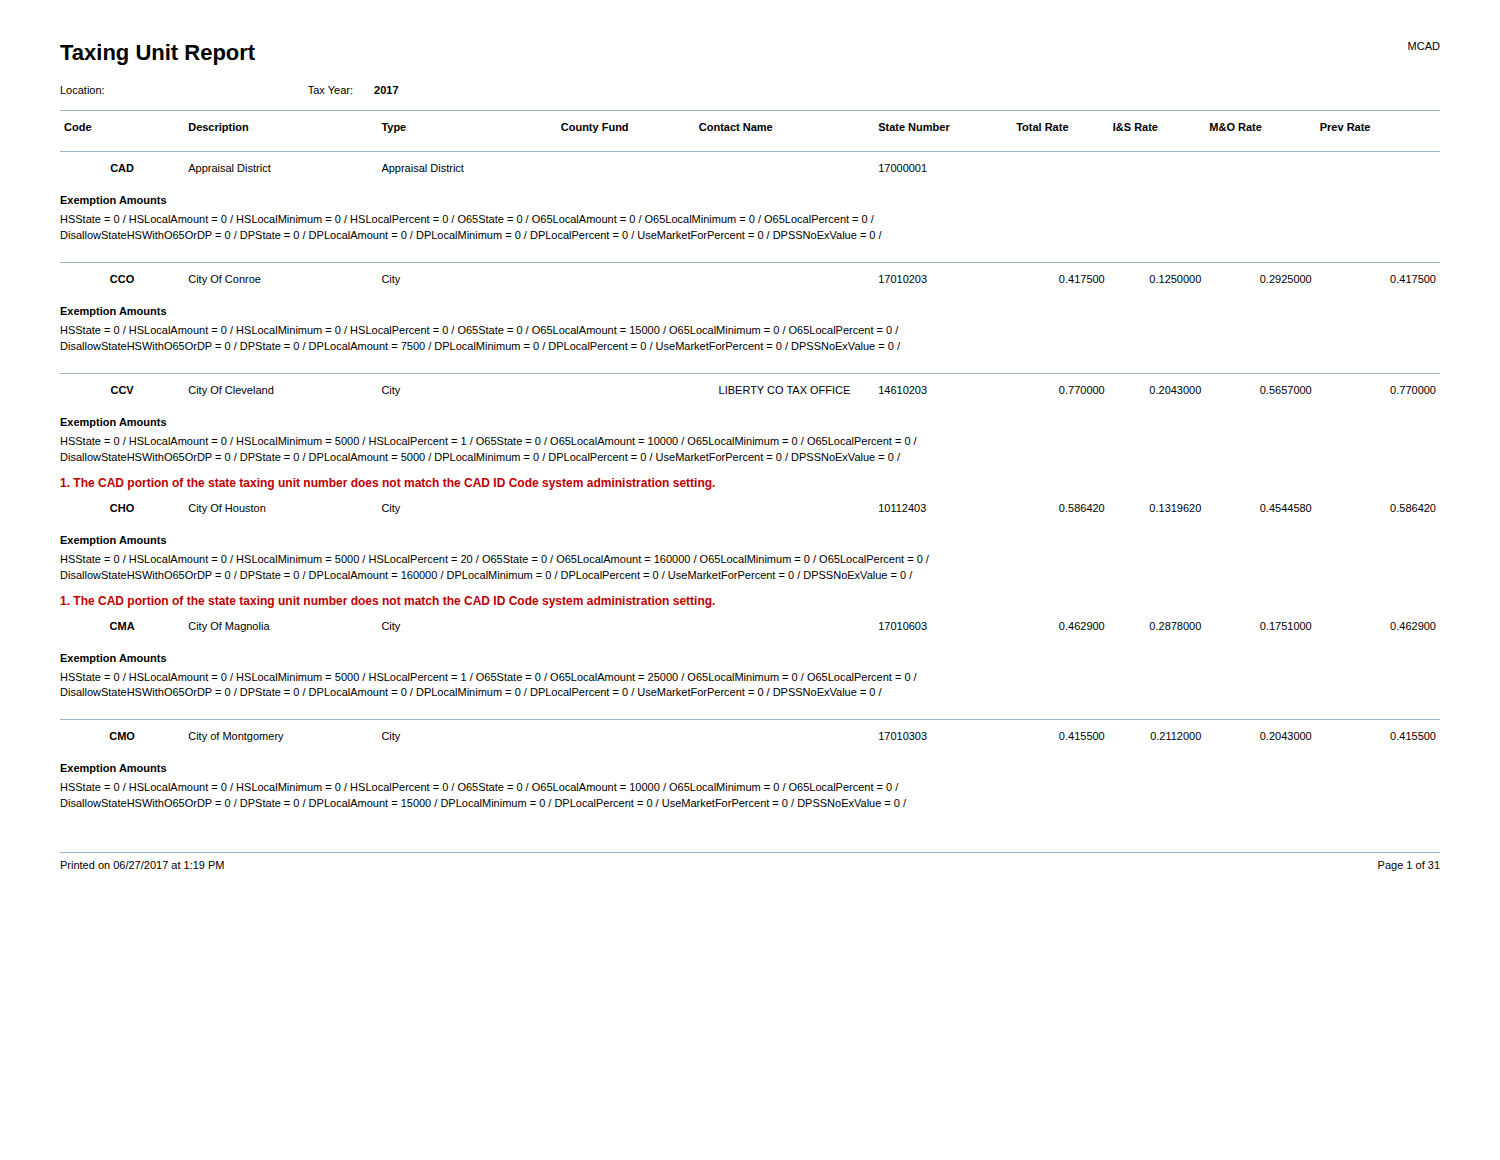MCAD
Taxing Unit Report
Location: Tax Year: 2017
| Code | Description | Type | County Fund | Contact Name | State Number | Total Rate | I&S Rate | M&O Rate | Prev Rate |
| --- | --- | --- | --- | --- | --- | --- | --- | --- | --- |
| CAD | Appraisal District | Appraisal District | | | 17000001 | | | | |
Exemption Amounts
HSState = 0 / HSLocalAmount = 0 / HSLocalMinimum = 0 / HSLocalPercent = 0 / O65State = 0 / O65LocalAmount = 0 / O65LocalMinimum = 0 / O65LocalPercent = 0 /
DisallowStateHSWithO65OrDP = 0 / DPState = 0 / DPLocalAmount = 0 / DPLocalMinimum = 0 / DPLocalPercent = 0 / UseMarketForPercent = 0 / DPSSNoExValue = 0 /
| CCO | City Of Conroe | City | | | 17010203 | 0.417500 | 0.1250000 | 0.2925000 | 0.417500 |
Exemption Amounts
HSState = 0 / HSLocalAmount = 0 / HSLocalMinimum = 0 / HSLocalPercent = 0 / O65State = 0 / O65LocalAmount = 15000 / O65LocalMinimum = 0 / O65LocalPercent = 0 /
DisallowStateHSWithO65OrDP = 0 / DPState = 0 / DPLocalAmount = 7500 / DPLocalMinimum = 0 / DPLocalPercent = 0 / UseMarketForPercent = 0 / DPSSNoExValue = 0 /
| CCV | City Of Cleveland | City | | LIBERTY CO TAX OFFICE | 14610203 | 0.770000 | 0.2043000 | 0.5657000 | 0.770000 |
Exemption Amounts
HSState = 0 / HSLocalAmount = 0 / HSLocalMinimum = 5000 / HSLocalPercent = 1 / O65State = 0 / O65LocalAmount = 10000 / O65LocalMinimum = 0 / O65LocalPercent = 0 /
DisallowStateHSWithO65OrDP = 0 / DPState = 0 / DPLocalAmount = 5000 / DPLocalMinimum = 0 / DPLocalPercent = 0 / UseMarketForPercent = 0 / DPSSNoExValue = 0 /
1. The CAD portion of the state taxing unit number does not match the CAD ID Code system administration setting.
| CHO | City Of Houston | City | | | 10112403 | 0.586420 | 0.1319620 | 0.4544580 | 0.586420 |
Exemption Amounts
HSState = 0 / HSLocalAmount = 0 / HSLocalMinimum = 5000 / HSLocalPercent = 20 / O65State = 0 / O65LocalAmount = 160000 / O65LocalMinimum = 0 / O65LocalPercent = 0 /
DisallowStateHSWithO65OrDP = 0 / DPState = 0 / DPLocalAmount = 160000 / DPLocalMinimum = 0 / DPLocalPercent = 0 / UseMarketForPercent = 0 / DPSSNoExValue = 0 /
1. The CAD portion of the state taxing unit number does not match the CAD ID Code system administration setting.
| CMA | City Of Magnolia | City | | | 17010603 | 0.462900 | 0.2878000 | 0.1751000 | 0.462900 |
Exemption Amounts
HSState = 0 / HSLocalAmount = 0 / HSLocalMinimum = 5000 / HSLocalPercent = 1 / O65State = 0 / O65LocalAmount = 25000 / O65LocalMinimum = 0 / O65LocalPercent = 0 /
DisallowStateHSWithO65OrDP = 0 / DPState = 0 / DPLocalAmount = 0 / DPLocalMinimum = 0 / DPLocalPercent = 0 / UseMarketForPercent = 0 / DPSSNoExValue = 0 /
| CMO | City of Montgomery | City | | | 17010303 | 0.415500 | 0.2112000 | 0.2043000 | 0.415500 |
Exemption Amounts
HSState = 0 / HSLocalAmount = 0 / HSLocalMinimum = 0 / HSLocalPercent = 0 / O65State = 0 / O65LocalAmount = 10000 / O65LocalMinimum = 0 / O65LocalPercent = 0 /
DisallowStateHSWithO65OrDP = 0 / DPState = 0 / DPLocalAmount = 15000 / DPLocalMinimum = 0 / DPLocalPercent = 0 / UseMarketForPercent = 0 / DPSSNoExValue = 0 /
Printed on 06/27/2017 at 1:19 PM Page 1 of 31